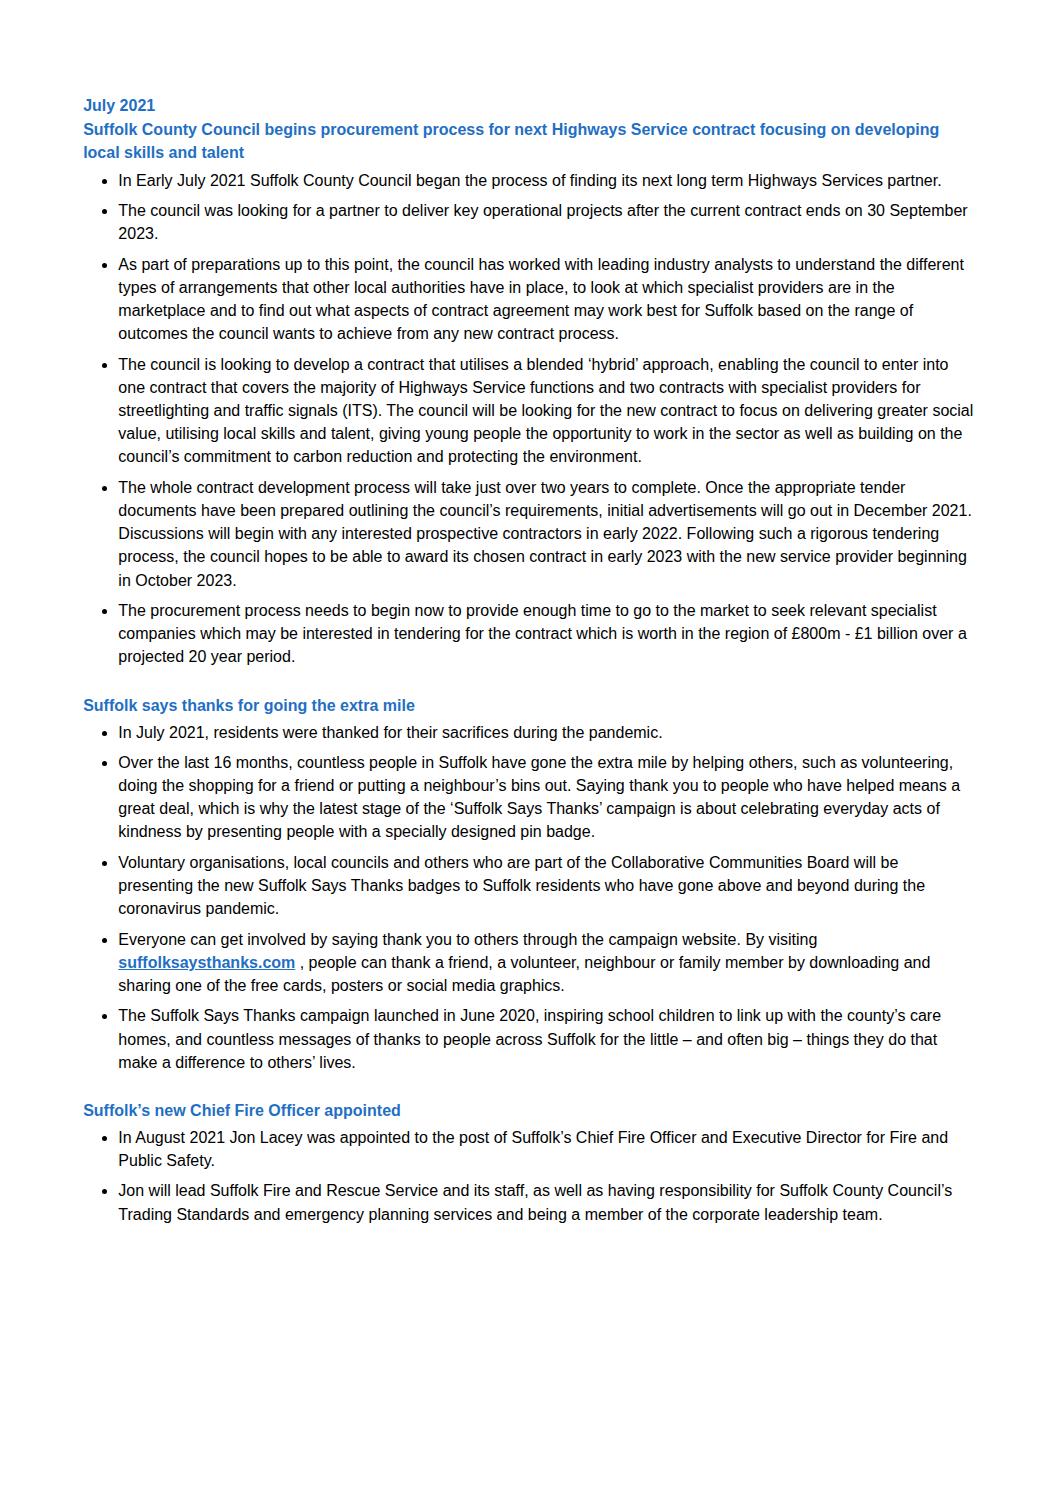July 2021
Suffolk County Council begins procurement process for next Highways Service contract focusing on developing local skills and talent
In Early July 2021 Suffolk County Council began the process of finding its next long term Highways Services partner.
The council was looking for a partner to deliver key operational projects after the current contract ends on 30 September 2023.
As part of preparations up to this point, the council has worked with leading industry analysts to understand the different types of arrangements that other local authorities have in place, to look at which specialist providers are in the marketplace and to find out what aspects of contract agreement may work best for Suffolk based on the range of outcomes the council wants to achieve from any new contract process.
The council is looking to develop a contract that utilises a blended ‘hybrid’ approach, enabling the council to enter into one contract that covers the majority of Highways Service functions and two contracts with specialist providers for streetlighting and traffic signals (ITS). The council will be looking for the new contract to focus on delivering greater social value, utilising local skills and talent, giving young people the opportunity to work in the sector as well as building on the council’s commitment to carbon reduction and protecting the environment.
The whole contract development process will take just over two years to complete. Once the appropriate tender documents have been prepared outlining the council’s requirements, initial advertisements will go out in December 2021. Discussions will begin with any interested prospective contractors in early 2022. Following such a rigorous tendering process, the council hopes to be able to award its chosen contract in early 2023 with the new service provider beginning in October 2023.
The procurement process needs to begin now to provide enough time to go to the market to seek relevant specialist companies which may be interested in tendering for the contract which is worth in the region of £800m - £1 billion over a projected 20 year period.
Suffolk says thanks for going the extra mile
In July 2021, residents were thanked for their sacrifices during the pandemic.
Over the last 16 months, countless people in Suffolk have gone the extra mile by helping others, such as volunteering, doing the shopping for a friend or putting a neighbour’s bins out. Saying thank you to people who have helped means a great deal, which is why the latest stage of the ‘Suffolk Says Thanks’ campaign is about celebrating everyday acts of kindness by presenting people with a specially designed pin badge.
Voluntary organisations, local councils and others who are part of the Collaborative Communities Board will be presenting the new Suffolk Says Thanks badges to Suffolk residents who have gone above and beyond during the coronavirus pandemic.
Everyone can get involved by saying thank you to others through the campaign website. By visiting suffolksaysthanks.com , people can thank a friend, a volunteer, neighbour or family member by downloading and sharing one of the free cards, posters or social media graphics.
The Suffolk Says Thanks campaign launched in June 2020, inspiring school children to link up with the county’s care homes, and countless messages of thanks to people across Suffolk for the little – and often big – things they do that make a difference to others’ lives.
Suffolk’s new Chief Fire Officer appointed
In August 2021 Jon Lacey was appointed to the post of Suffolk’s Chief Fire Officer and Executive Director for Fire and Public Safety.
Jon will lead Suffolk Fire and Rescue Service and its staff, as well as having responsibility for Suffolk County Council’s Trading Standards and emergency planning services and being a member of the corporate leadership team.